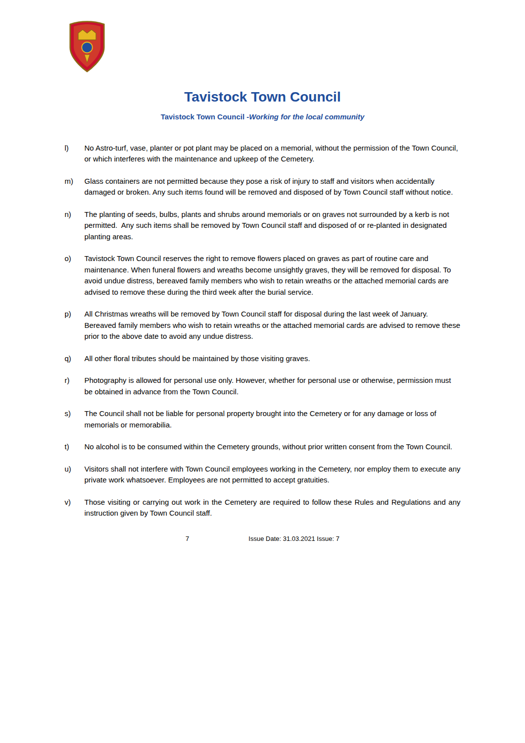Tavistock Town Council
Tavistock Town Council -Working for the local community
l) No Astro-turf, vase, planter or pot plant may be placed on a memorial, without the permission of the Town Council, or which interferes with the maintenance and upkeep of the Cemetery.
m) Glass containers are not permitted because they pose a risk of injury to staff and visitors when accidentally damaged or broken. Any such items found will be removed and disposed of by Town Council staff without notice.
n) The planting of seeds, bulbs, plants and shrubs around memorials or on graves not surrounded by a kerb is not permitted. Any such items shall be removed by Town Council staff and disposed of or re-planted in designated planting areas.
o) Tavistock Town Council reserves the right to remove flowers placed on graves as part of routine care and maintenance. When funeral flowers and wreaths become unsightly graves, they will be removed for disposal. To avoid undue distress, bereaved family members who wish to retain wreaths or the attached memorial cards are advised to remove these during the third week after the burial service.
p) All Christmas wreaths will be removed by Town Council staff for disposal during the last week of January. Bereaved family members who wish to retain wreaths or the attached memorial cards are advised to remove these prior to the above date to avoid any undue distress.
q) All other floral tributes should be maintained by those visiting graves.
r) Photography is allowed for personal use only. However, whether for personal use or otherwise, permission must be obtained in advance from the Town Council.
s) The Council shall not be liable for personal property brought into the Cemetery or for any damage or loss of memorials or memorabilia.
t) No alcohol is to be consumed within the Cemetery grounds, without prior written consent from the Town Council.
u) Visitors shall not interfere with Town Council employees working in the Cemetery, nor employ them to execute any private work whatsoever. Employees are not permitted to accept gratuities.
v) Those visiting or carrying out work in the Cemetery are required to follow these Rules and Regulations and any instruction given by Town Council staff.
7 Issue Date: 31.03.2021 Issue: 7